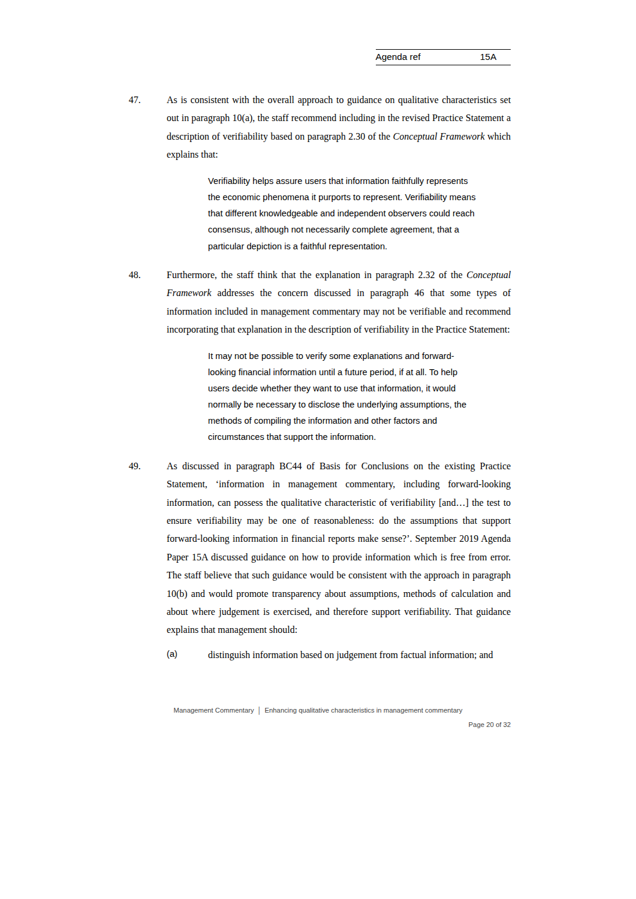Agenda ref 15A
As is consistent with the overall approach to guidance on qualitative characteristics set out in paragraph 10(a), the staff recommend including in the revised Practice Statement a description of verifiability based on paragraph 2.30 of the Conceptual Framework which explains that:
Verifiability helps assure users that information faithfully represents the economic phenomena it purports to represent. Verifiability means that different knowledgeable and independent observers could reach consensus, although not necessarily complete agreement, that a particular depiction is a faithful representation.
Furthermore, the staff think that the explanation in paragraph 2.32 of the Conceptual Framework addresses the concern discussed in paragraph 46 that some types of information included in management commentary may not be verifiable and recommend incorporating that explanation in the description of verifiability in the Practice Statement:
It may not be possible to verify some explanations and forward-looking financial information until a future period, if at all. To help users decide whether they want to use that information, it would normally be necessary to disclose the underlying assumptions, the methods of compiling the information and other factors and circumstances that support the information.
As discussed in paragraph BC44 of Basis for Conclusions on the existing Practice Statement, ‘information in management commentary, including forward-looking information, can possess the qualitative characteristic of verifiability [and…] the test to ensure verifiability may be one of reasonableness: do the assumptions that support forward-looking information in financial reports make sense?’. September 2019 Agenda Paper 15A discussed guidance on how to provide information which is free from error. The staff believe that such guidance would be consistent with the approach in paragraph 10(b) and would promote transparency about assumptions, methods of calculation and about where judgement is exercised, and therefore support verifiability. That guidance explains that management should:
(a) distinguish information based on judgement from factual information; and
Management Commentary│Enhancing qualitative characteristics in management commentary
Page 20 of 32